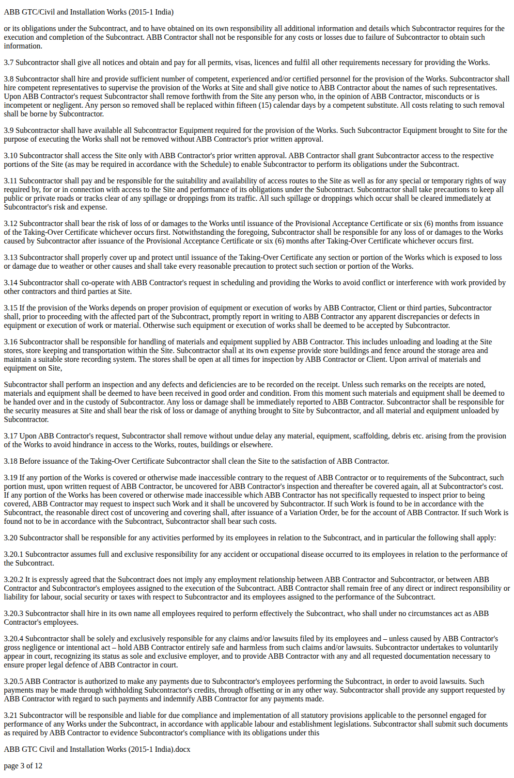ABB GTC/Civil and Installation Works (2015-1 India)
or its obligations under the Subcontract, and to have obtained on its own responsibility all additional information and details which Subcontractor requires for the execution and completion of the Subcontract. ABB Contractor shall not be responsible for any costs or losses due to failure of Subcontractor to obtain such information.
3.7 Subcontractor shall give all notices and obtain and pay for all permits, visas, licences and fulfil all other requirements necessary for providing the Works.
3.8 Subcontractor shall hire and provide sufficient number of competent, experienced and/or certified personnel for the provision of the Works. Subcontractor shall hire competent representatives to supervise the provision of the Works at Site and shall give notice to ABB Contractor about the names of such representatives. Upon ABB Contractor's request Subcontractor shall remove forthwith from the Site any person who, in the opinion of ABB Contractor, misconducts or is incompetent or negligent. Any person so removed shall be replaced within fifteen (15) calendar days by a competent substitute. All costs relating to such removal shall be borne by Subcontractor.
3.9 Subcontractor shall have available all Subcontractor Equipment required for the provision of the Works. Such Subcontractor Equipment brought to Site for the purpose of executing the Works shall not be removed without ABB Contractor's prior written approval.
3.10 Subcontractor shall access the Site only with ABB Contractor's prior written approval. ABB Contractor shall grant Subcontractor access to the respective portions of the Site (as may be required in accordance with the Schedule) to enable Subcontractor to perform its obligations under the Subcontract.
3.11 Subcontractor shall pay and be responsible for the suitability and availability of access routes to the Site as well as for any special or temporary rights of way required by, for or in connection with access to the Site and performance of its obligations under the Subcontract. Subcontractor shall take precautions to keep all public or private roads or tracks clear of any spillage or droppings from its traffic. All such spillage or droppings which occur shall be cleared immediately at Subcontractor's risk and expense.
3.12 Subcontractor shall bear the risk of loss of or damages to the Works until issuance of the Provisional Acceptance Certificate or six (6) months from issuance of the Taking-Over Certificate whichever occurs first. Notwithstanding the foregoing, Subcontractor shall be responsible for any loss of or damages to the Works caused by Subcontractor after issuance of the Provisional Acceptance Certificate or six (6) months after Taking-Over Certificate whichever occurs first.
3.13 Subcontractor shall properly cover up and protect until issuance of the Taking-Over Certificate any section or portion of the Works which is exposed to loss or damage due to weather or other causes and shall take every reasonable precaution to protect such section or portion of the Works.
3.14 Subcontractor shall co-operate with ABB Contractor's request in scheduling and providing the Works to avoid conflict or interference with work provided by other contractors and third parties at Site.
3.15 If the provision of the Works depends on proper provision of equipment or execution of works by ABB Contractor, Client or third parties, Subcontractor shall, prior to proceeding with the affected part of the Subcontract, promptly report in writing to ABB Contractor any apparent discrepancies or defects in equipment or execution of work or material. Otherwise such equipment or execution of works shall be deemed to be accepted by Subcontractor.
3.16 Subcontractor shall be responsible for handling of materials and equipment supplied by ABB Contractor. This includes unloading and loading at the Site stores, store keeping and transportation within the Site. Subcontractor shall at its own expense provide store buildings and fence around the storage area and maintain a suitable store recording system. The stores shall be open at all times for inspection by ABB Contractor or Client. Upon arrival of materials and equipment on Site,
Subcontractor shall perform an inspection and any defects and deficiencies are to be recorded on the receipt. Unless such remarks on the receipts are noted, materials and equipment shall be deemed to have been received in good order and condition. From this moment such materials and equipment shall be deemed to be handed over and in the custody of Subcontractor. Any loss or damage shall be immediately reported to ABB Contractor. Subcontractor shall be responsible for the security measures at Site and shall bear the risk of loss or damage of anything brought to Site by Subcontractor, and all material and equipment unloaded by Subcontractor.
3.17 Upon ABB Contractor's request, Subcontractor shall remove without undue delay any material, equipment, scaffolding, debris etc. arising from the provision of the Works to avoid hindrance in access to the Works, routes, buildings or elsewhere.
3.18 Before issuance of the Taking-Over Certificate Subcontractor shall clean the Site to the satisfaction of ABB Contractor.
3.19 If any portion of the Works is covered or otherwise made inaccessible contrary to the request of ABB Contractor or to requirements of the Subcontract, such portion must, upon written request of ABB Contractor, be uncovered for ABB Contractor's inspection and thereafter be covered again, all at Subcontractor's cost. If any portion of the Works has been covered or otherwise made inaccessible which ABB Contractor has not specifically requested to inspect prior to being covered, ABB Contractor may request to inspect such Work and it shall be uncovered by Subcontractor. If such Work is found to be in accordance with the Subcontract, the reasonable direct cost of uncovering and covering shall, after issuance of a Variation Order, be for the account of ABB Contractor. If such Work is found not to be in accordance with the Subcontract, Subcontractor shall bear such costs.
3.20 Subcontractor shall be responsible for any activities performed by its employees in relation to the Subcontract, and in particular the following shall apply:
3.20.1 Subcontractor assumes full and exclusive responsibility for any accident or occupational disease occurred to its employees in relation to the performance of the Subcontract.
3.20.2 It is expressly agreed that the Subcontract does not imply any employment relationship between ABB Contractor and Subcontractor, or between ABB Contractor and Subcontractor's employees assigned to the execution of the Subcontract. ABB Contractor shall remain free of any direct or indirect responsibility or liability for labour, social security or taxes with respect to Subcontractor and its employees assigned to the performance of the Subcontract.
3.20.3 Subcontractor shall hire in its own name all employees required to perform effectively the Subcontract, who shall under no circumstances act as ABB Contractor's employees.
3.20.4 Subcontractor shall be solely and exclusively responsible for any claims and/or lawsuits filed by its employees and – unless caused by ABB Contractor's gross negligence or intentional act – hold ABB Contractor entirely safe and harmless from such claims and/or lawsuits. Subcontractor undertakes to voluntarily appear in court, recognizing its status as sole and exclusive employer, and to provide ABB Contractor with any and all requested documentation necessary to ensure proper legal defence of ABB Contractor in court.
3.20.5 ABB Contractor is authorized to make any payments due to Subcontractor's employees performing the Subcontract, in order to avoid lawsuits. Such payments may be made through withholding Subcontractor's credits, through offsetting or in any other way. Subcontractor shall provide any support requested by ABB Contractor with regard to such payments and indemnify ABB Contractor for any payments made.
3.21 Subcontractor will be responsible and liable for due compliance and implementation of all statutory provisions applicable to the personnel engaged for performance of any Works under the Subcontract, in accordance with applicable labour and establishment legislations. Subcontractor shall submit such documents as required by ABB Contractor to evidence Subcontractor's compliance with its obligations under this
ABB GTC Civil and Installation Works (2015-1 India).docx
page 3 of 12